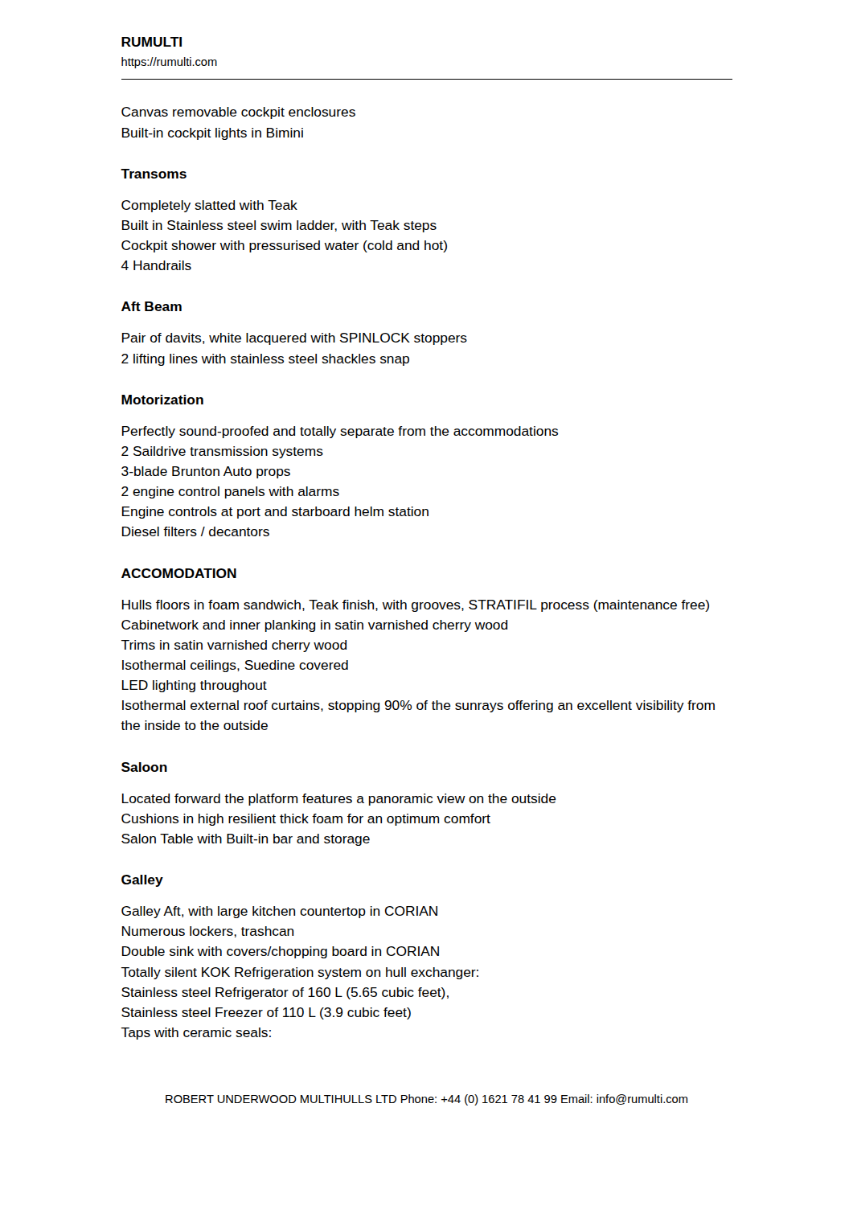RUMULTI
https://rumulti.com
Canvas removable cockpit enclosures
Built-in cockpit lights in Bimini
Transoms
Completely slatted with Teak
Built in Stainless steel swim ladder, with Teak steps
Cockpit shower with pressurised water (cold and hot)
4 Handrails
Aft Beam
Pair of davits, white lacquered with SPINLOCK stoppers
2 lifting lines with stainless steel shackles snap
Motorization
Perfectly sound-proofed and totally separate from the accommodations
2 Saildrive transmission systems
3-blade Brunton Auto props
2 engine control panels with alarms
Engine controls at port and starboard helm station
Diesel filters / decantors
ACCOMODATION
Hulls floors in foam sandwich, Teak finish, with grooves, STRATIFIL process (maintenance free)
Cabinetwork and inner planking in satin varnished cherry wood
Trims in satin varnished cherry wood
Isothermal ceilings, Suedine covered
LED lighting throughout
Isothermal external roof curtains, stopping 90% of the sunrays offering an excellent visibility from the inside to the outside
Saloon
Located forward the platform features a panoramic view on the outside
Cushions in high resilient thick foam for an optimum comfort
Salon Table with Built-in bar and storage
Galley
Galley Aft, with large kitchen countertop in CORIAN
Numerous lockers, trashcan
Double sink with covers/chopping board in CORIAN
Totally silent KOK Refrigeration system on hull exchanger:
Stainless steel Refrigerator of 160 L (5.65 cubic feet),
Stainless steel Freezer of 110 L (3.9 cubic feet)
Taps with ceramic seals:
ROBERT UNDERWOOD MULTIHULLS LTD Phone: +44 (0) 1621 78 41 99 Email: info@rumulti.com